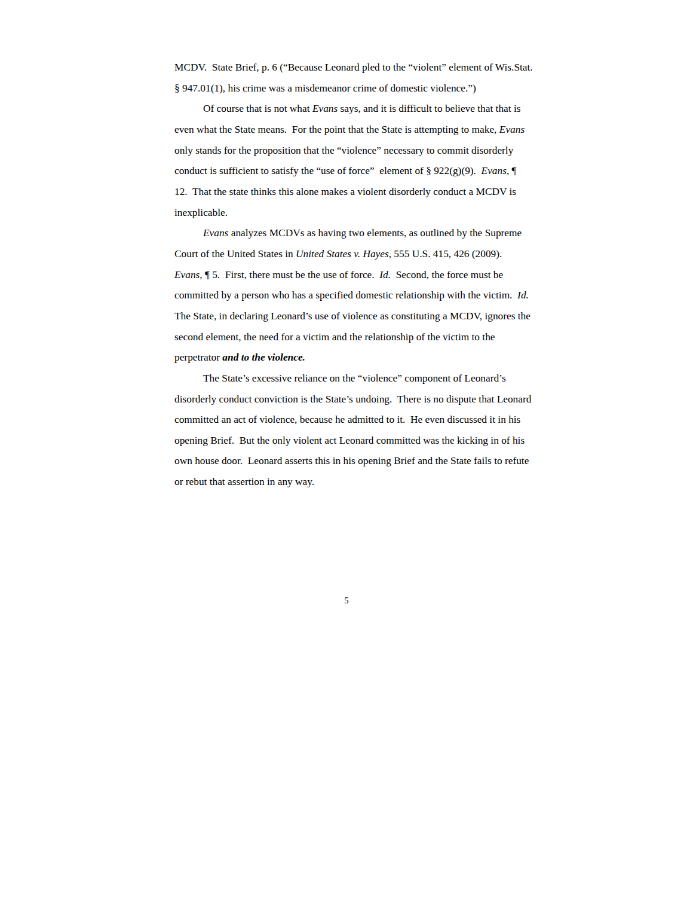MCDV. State Brief, p. 6 (“Because Leonard pled to the “violent” element of Wis.Stat. § 947.01(1), his crime was a misdemeanor crime of domestic violence.”)
Of course that is not what Evans says, and it is difficult to believe that that is even what the State means. For the point that the State is attempting to make, Evans only stands for the proposition that the “violence” necessary to commit disorderly conduct is sufficient to satisfy the “use of force” element of § 922(g)(9). Evans, ¶ 12. That the state thinks this alone makes a violent disorderly conduct a MCDV is inexplicable.
Evans analyzes MCDVs as having two elements, as outlined by the Supreme Court of the United States in United States v. Hayes, 555 U.S. 415, 426 (2009). Evans, ¶ 5. First, there must be the use of force. Id. Second, the force must be committed by a person who has a specified domestic relationship with the victim. Id. The State, in declaring Leonard’s use of violence as constituting a MCDV, ignores the second element, the need for a victim and the relationship of the victim to the perpetrator and to the violence.
The State’s excessive reliance on the “violence” component of Leonard’s disorderly conduct conviction is the State’s undoing. There is no dispute that Leonard committed an act of violence, because he admitted to it. He even discussed it in his opening Brief. But the only violent act Leonard committed was the kicking in of his own house door. Leonard asserts this in his opening Brief and the State fails to refute or rebut that assertion in any way.
5